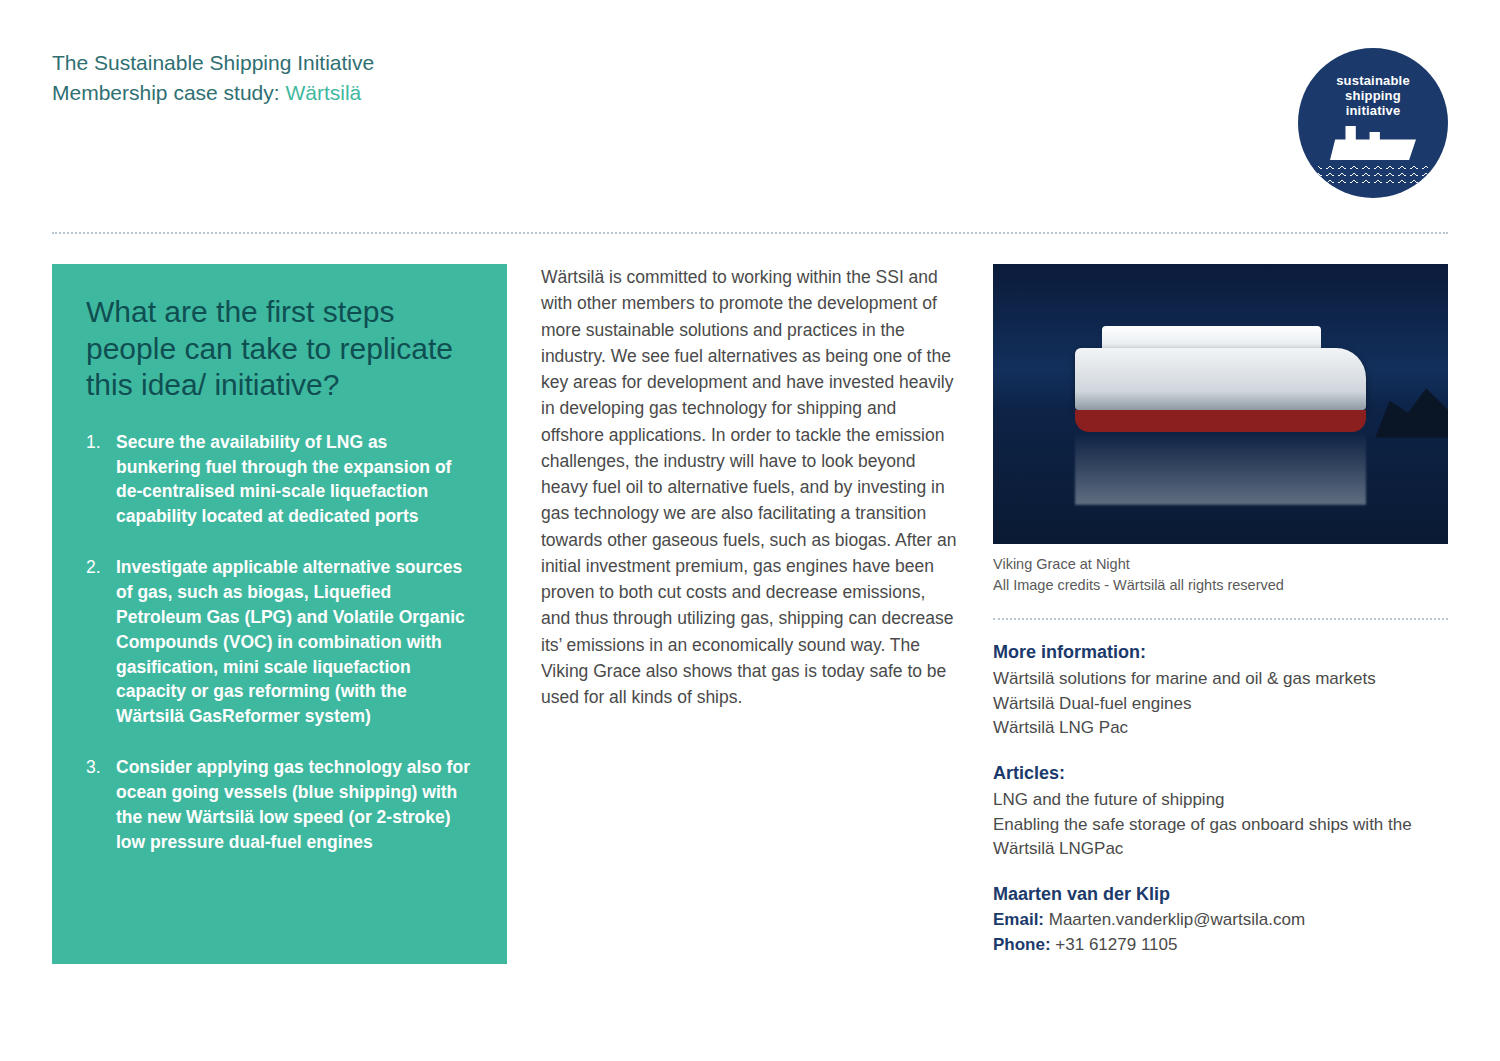The Sustainable Shipping Initiative
Membership case study: Wärtsilä
sustainable
shipping
initiative
What are the first steps people can take to replicate this idea/ initiative?
Secure the availability of LNG as bunkering fuel through the expansion of de-centralised mini-scale liquefaction capability located at dedicated ports
Investigate applicable alternative sources of gas, such as biogas, Liquefied Petroleum Gas (LPG) and Volatile Organic Compounds (VOC) in combination with gasification, mini scale liquefaction capacity or gas reforming (with the Wärtsilä GasReformer system)
Consider applying gas technology also for ocean going vessels (blue shipping) with the new Wärtsilä low speed (or 2-stroke) low pressure dual-fuel engines
Wärtsilä is committed to working within the SSI and with other members to promote the development of more sustainable solutions and practices in the industry. We see fuel alternatives as being one of the key areas for development and have invested heavily in developing gas technology for shipping and offshore applications. In order to tackle the emission challenges, the industry will have to look beyond heavy fuel oil to alternative fuels, and by investing in gas technology we are also facilitating a transition towards other gaseous fuels, such as biogas. After an initial investment premium, gas engines have been proven to both cut costs and decrease emissions, and thus through utilizing gas, shipping can decrease its’ emissions in an economically sound way. The Viking Grace also shows that gas is today safe to be used for all kinds of ships.
Viking Grace at Night
All Image credits - Wärtsilä all rights reserved
More information:
Wärtsilä solutions for marine and oil & gas markets
Wärtsilä Dual-fuel engines
Wärtsilä LNG Pac
Articles:
LNG and the future of shipping
Enabling the safe storage of gas onboard ships with the Wärtsilä LNGPac
Maarten van der Klip
Email: Maarten.vanderklip@wartsila.com
Phone: +31 61279 1105